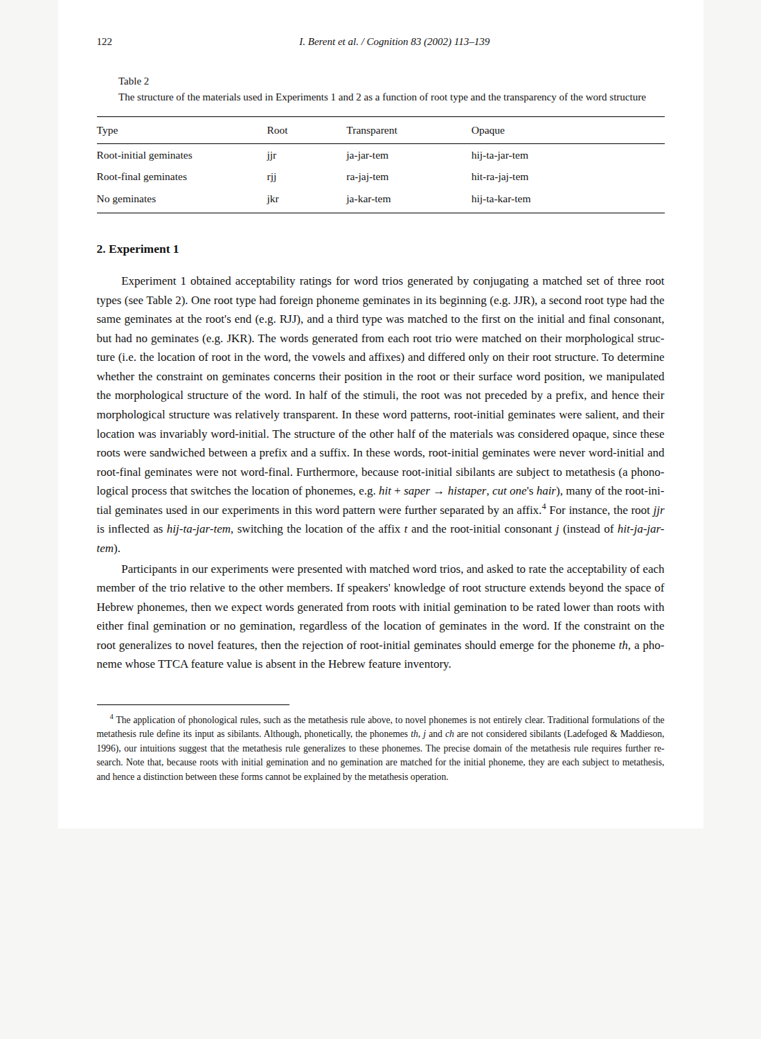122 I. Berent et al. / Cognition 83 (2002) 113–139
Table 2
The structure of the materials used in Experiments 1 and 2 as a function of root type and the transparency of the word structure
| Type | Root | Transparent | Opaque |
| --- | --- | --- | --- |
| Root-initial geminates | jjr | ja-jar-tem | hij-ta-jar-tem |
| Root-final geminates | rjj | ra-jaj-tem | hit-ra-jaj-tem |
| No geminates | jkr | ja-kar-tem | hij-ta-kar-tem |
2. Experiment 1
Experiment 1 obtained acceptability ratings for word trios generated by conjugating a matched set of three root types (see Table 2). One root type had foreign phoneme geminates in its beginning (e.g. JJR), a second root type had the same geminates at the root's end (e.g. RJJ), and a third type was matched to the first on the initial and final consonant, but had no geminates (e.g. JKR). The words generated from each root trio were matched on their morphological structure (i.e. the location of root in the word, the vowels and affixes) and differed only on their root structure. To determine whether the constraint on geminates concerns their position in the root or their surface word position, we manipulated the morphological structure of the word. In half of the stimuli, the root was not preceded by a prefix, and hence their morphological structure was relatively transparent. In these word patterns, root-initial geminates were salient, and their location was invariably word-initial. The structure of the other half of the materials was considered opaque, since these roots were sandwiched between a prefix and a suffix. In these words, root-initial geminates were never word-initial and root-final geminates were not word-final. Furthermore, because root-initial sibilants are subject to metathesis (a phonological process that switches the location of phonemes, e.g. hit + saper → histaper, cut one's hair), many of the root-initial geminates used in our experiments in this word pattern were further separated by an affix.4 For instance, the root jjr is inflected as hij-ta-jar-tem, switching the location of the affix t and the root-initial consonant j (instead of hit-ja-jar-tem).
Participants in our experiments were presented with matched word trios, and asked to rate the acceptability of each member of the trio relative to the other members. If speakers' knowledge of root structure extends beyond the space of Hebrew phonemes, then we expect words generated from roots with initial gemination to be rated lower than roots with either final gemination or no gemination, regardless of the location of geminates in the word. If the constraint on the root generalizes to novel features, then the rejection of root-initial geminates should emerge for the phoneme th, a phoneme whose TTCA feature value is absent in the Hebrew feature inventory.
4 The application of phonological rules, such as the metathesis rule above, to novel phonemes is not entirely clear. Traditional formulations of the metathesis rule define its input as sibilants. Although, phonetically, the phonemes th, j and ch are not considered sibilants (Ladefoged & Maddieson, 1996), our intuitions suggest that the metathesis rule generalizes to these phonemes. The precise domain of the metathesis rule requires further research. Note that, because roots with initial gemination and no gemination are matched for the initial phoneme, they are each subject to metathesis, and hence a distinction between these forms cannot be explained by the metathesis operation.